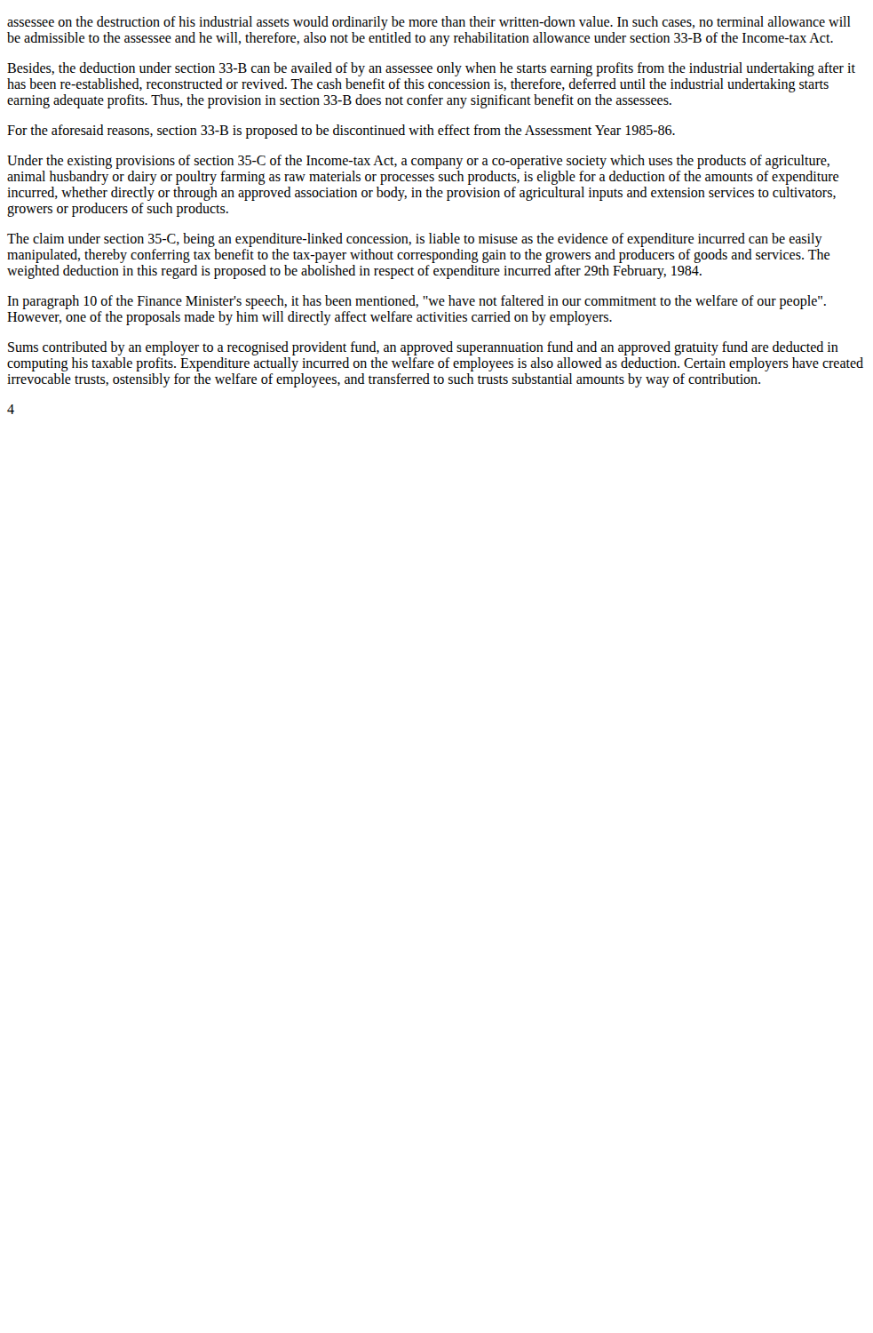assessee on the destruction of his industrial assets would ordinarily be more than their written-down value. In such cases, no terminal allowance will be admissible to the assessee and he will, therefore, also not be entitled to any rehabilitation allowance under section 33-B of the Income-tax Act.
Besides, the deduction under section 33-B can be availed of by an assessee only when he starts earning profits from the industrial undertaking after it has been re-established, reconstructed or revived. The cash benefit of this concession is, therefore, deferred until the industrial undertaking starts earning adequate profits. Thus, the provision in section 33-B does not confer any significant benefit on the assessees.
For the aforesaid reasons, section 33-B is proposed to be discontinued with effect from the Assessment Year 1985-86.
Under the existing provisions of section 35-C of the Income-tax Act, a company or a co-operative society which uses the products of agriculture, animal husbandry or dairy or poultry farming as raw materials or processes such products, is eligble for a deduction of the amounts of expenditure incurred, whether directly or through an approved association or body, in the provision of agricultural inputs and extension services to cultivators, growers or producers of such products.
The claim under section 35-C, being an expenditure-linked concession, is liable to misuse as the evidence of expenditure incurred can be easily manipulated, thereby conferring tax benefit to the tax-payer without corresponding gain to the growers and producers of goods and services. The weighted deduction in this regard is proposed to be abolished in respect of expenditure incurred after 29th February, 1984.
In paragraph 10 of the Finance Minister's speech, it has been mentioned, "we have not faltered in our commitment to the welfare of our people". However, one of the proposals made by him will directly affect welfare activities carried on by employers.
Sums contributed by an employer to a recognised provident fund, an approved superannuation fund and an approved gratuity fund are deducted in computing his taxable profits. Expenditure actually incurred on the welfare of employees is also allowed as deduction. Certain employers have created irrevocable trusts, ostensibly for the welfare of employees, and transferred to such trusts substantial amounts by way of contribution.
4